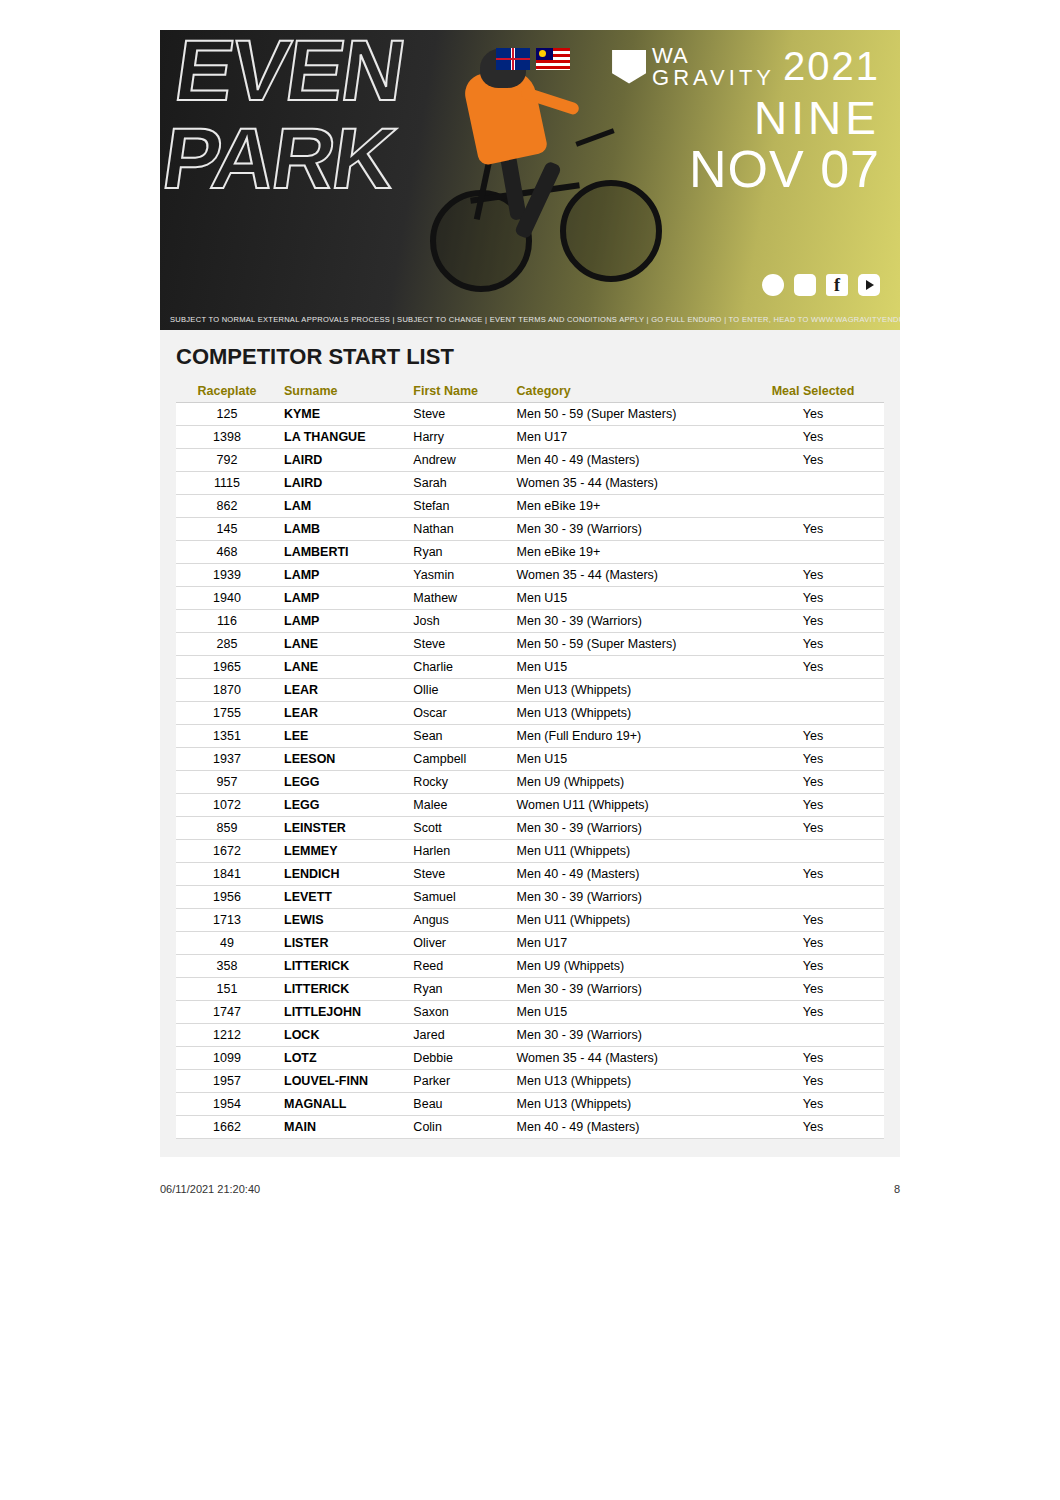EVEN PARK
WAGRAVITY 2021
NINE
NOV 07
f
SUBJECT TO NORMAL EXTERNAL APPROVALS PROCESS | SUBJECT TO CHANGE | EVENT TERMS AND CONDITIONS APPLY | GO FULL ENDURO | TO ENTER, HEAD TO WWW.WAGRAVITYENDURO.ORG
COMPETITOR START LIST
| Raceplate | Surname | First Name | Category | Meal Selected |
| --- | --- | --- | --- | --- |
| 125 | KYME | Steve | Men 50 - 59 (Super Masters) | Yes |
| 1398 | LA THANGUE | Harry | Men U17 | Yes |
| 792 | LAIRD | Andrew | Men 40 - 49 (Masters) | Yes |
| 1115 | LAIRD | Sarah | Women 35 - 44 (Masters) | |
| 862 | LAM | Stefan | Men eBike 19+ | |
| 145 | LAMB | Nathan | Men 30 - 39 (Warriors) | Yes |
| 468 | LAMBERTI | Ryan | Men eBike 19+ | |
| 1939 | LAMP | Yasmin | Women 35 - 44 (Masters) | Yes |
| 1940 | LAMP | Mathew | Men U15 | Yes |
| 116 | LAMP | Josh | Men 30 - 39 (Warriors) | Yes |
| 285 | LANE | Steve | Men 50 - 59 (Super Masters) | Yes |
| 1965 | LANE | Charlie | Men U15 | Yes |
| 1870 | LEAR | Ollie | Men U13 (Whippets) | |
| 1755 | LEAR | Oscar | Men U13 (Whippets) | |
| 1351 | LEE | Sean | Men (Full Enduro 19+) | Yes |
| 1937 | LEESON | Campbell | Men U15 | Yes |
| 957 | LEGG | Rocky | Men U9 (Whippets) | Yes |
| 1072 | LEGG | Malee | Women U11 (Whippets) | Yes |
| 859 | LEINSTER | Scott | Men 30 - 39 (Warriors) | Yes |
| 1672 | LEMMEY | Harlen | Men U11 (Whippets) | |
| 1841 | LENDICH | Steve | Men 40 - 49 (Masters) | Yes |
| 1956 | LEVETT | Samuel | Men 30 - 39 (Warriors) | |
| 1713 | LEWIS | Angus | Men U11 (Whippets) | Yes |
| 49 | LISTER | Oliver | Men U17 | Yes |
| 358 | LITTERICK | Reed | Men U9 (Whippets) | Yes |
| 151 | LITTERICK | Ryan | Men 30 - 39 (Warriors) | Yes |
| 1747 | LITTLEJOHN | Saxon | Men U15 | Yes |
| 1212 | LOCK | Jared | Men 30 - 39 (Warriors) | |
| 1099 | LOTZ | Debbie | Women 35 - 44 (Masters) | Yes |
| 1957 | LOUVEL-FINN | Parker | Men U13 (Whippets) | Yes |
| 1954 | MAGNALL | Beau | Men U13 (Whippets) | Yes |
| 1662 | MAIN | Colin | Men 40 - 49 (Masters) | Yes |
06/11/2021 21:20:40
8